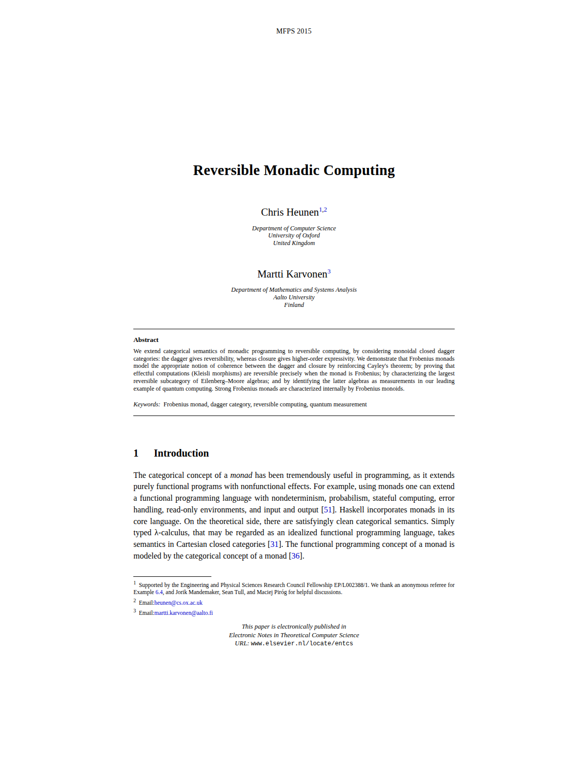MFPS 2015
Reversible Monadic Computing
Chris Heunen1,2
Department of Computer Science
University of Oxford
United Kingdom
Martti Karvonen3
Department of Mathematics and Systems Analysis
Aalto University
Finland
Abstract
We extend categorical semantics of monadic programming to reversible computing, by considering monoidal closed dagger categories: the dagger gives reversibility, whereas closure gives higher-order expressivity. We demonstrate that Frobenius monads model the appropriate notion of coherence between the dagger and closure by reinforcing Cayley's theorem; by proving that effectful computations (Kleisli morphisms) are reversible precisely when the monad is Frobenius; by characterizing the largest reversible subcategory of Eilenberg–Moore algebras; and by identifying the latter algebras as measurements in our leading example of quantum computing. Strong Frobenius monads are characterized internally by Frobenius monoids.
Keywords: Frobenius monad, dagger category, reversible computing, quantum measurement
1 Introduction
The categorical concept of a monad has been tremendously useful in programming, as it extends purely functional programs with nonfunctional effects. For example, using monads one can extend a functional programming language with nondeterminism, probabilism, stateful computing, error handling, read-only environments, and input and output [51]. Haskell incorporates monads in its core language. On the theoretical side, there are satisfyingly clean categorical semantics. Simply typed λ-calculus, that may be regarded as an idealized functional programming language, takes semantics in Cartesian closed categories [31]. The functional programming concept of a monad is modeled by the categorical concept of a monad [36].
1Supported by the Engineering and Physical Sciences Research Council Fellowship EP/L002388/1. We thank an anonymous referee for Example 6.4, and Jorik Mandemaker, Sean Tull, and Maciej Piróg for helpful discussions.
2Email:heunen@cs.ox.ac.uk
3Email:martti.karvonen@aalto.fi
This paper is electronically published in
Electronic Notes in Theoretical Computer Science
URL: www.elsevier.nl/locate/entcs